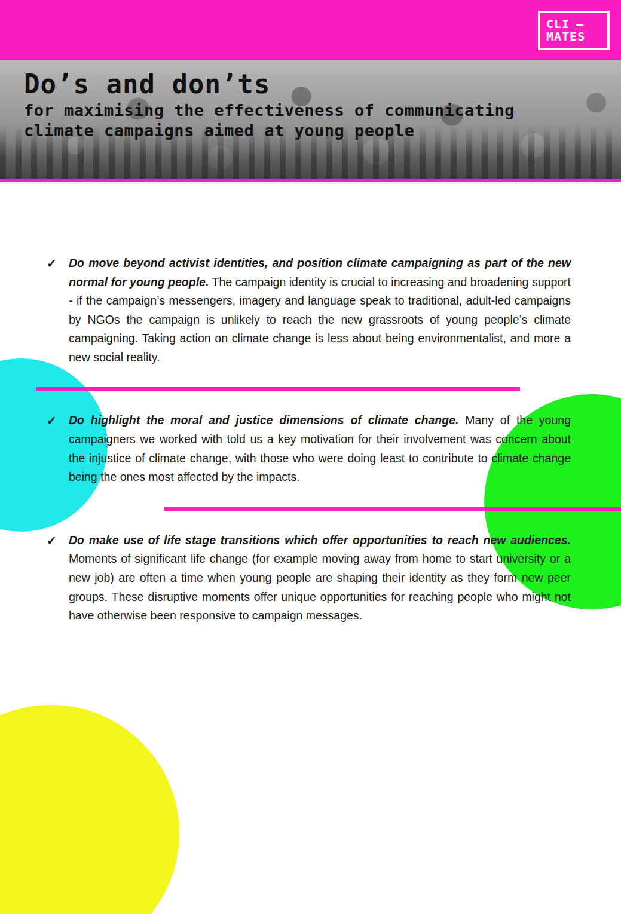CLI —
MATES
Do’s and don’ts
for maximising the effectiveness of communicating
climate campaigns aimed at young people
Do move beyond activist identities, and position climate campaigning as part of the new normal for young people. The campaign identity is crucial to increasing and broadening support - if the campaign’s messengers, imagery and language speak to traditional, adult-led campaigns by NGOs the campaign is unlikely to reach the new grassroots of young people’s climate campaigning. Taking action on climate change is less about being environmentalist, and more a new social reality.
Do highlight the moral and justice dimensions of climate change. Many of the young campaigners we worked with told us a key motivation for their involvement was concern about the injustice of climate change, with those who were doing least to contribute to climate change being the ones most affected by the impacts.
Do make use of life stage transitions which offer opportunities to reach new audiences. Moments of significant life change (for example moving away from home to start university or a new job) are often a time when young people are shaping their identity as they form new peer groups. These disruptive moments offer unique opportunities for reaching people who might not have otherwise been responsive to campaign messages.